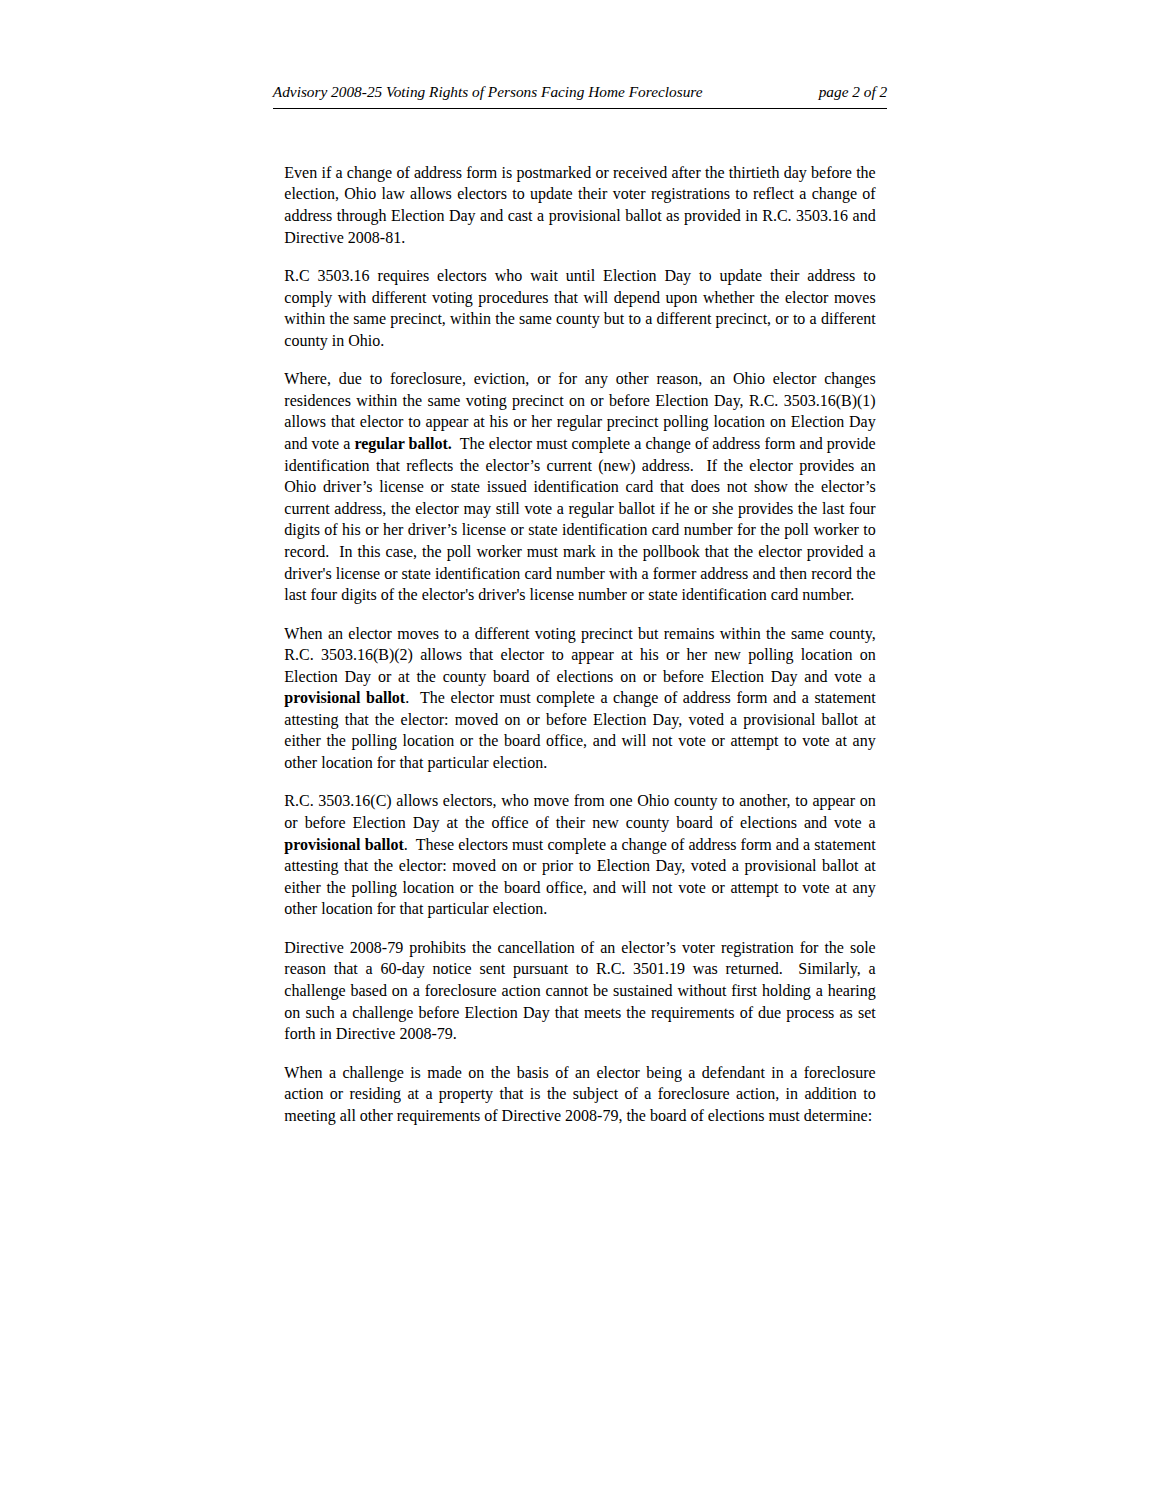Advisory 2008-25 Voting Rights of Persons Facing Home Foreclosure
page 2 of 2
Even if a change of address form is postmarked or received after the thirtieth day before the election, Ohio law allows electors to update their voter registrations to reflect a change of address through Election Day and cast a provisional ballot as provided in R.C. 3503.16 and Directive 2008-81.
R.C 3503.16 requires electors who wait until Election Day to update their address to comply with different voting procedures that will depend upon whether the elector moves within the same precinct, within the same county but to a different precinct, or to a different county in Ohio.
Where, due to foreclosure, eviction, or for any other reason, an Ohio elector changes residences within the same voting precinct on or before Election Day, R.C. 3503.16(B)(1) allows that elector to appear at his or her regular precinct polling location on Election Day and vote a regular ballot. The elector must complete a change of address form and provide identification that reflects the elector’s current (new) address. If the elector provides an Ohio driver’s license or state issued identification card that does not show the elector’s current address, the elector may still vote a regular ballot if he or she provides the last four digits of his or her driver’s license or state identification card number for the poll worker to record. In this case, the poll worker must mark in the pollbook that the elector provided a driver's license or state identification card number with a former address and then record the last four digits of the elector's driver's license number or state identification card number.
When an elector moves to a different voting precinct but remains within the same county, R.C. 3503.16(B)(2) allows that elector to appear at his or her new polling location on Election Day or at the county board of elections on or before Election Day and vote a provisional ballot. The elector must complete a change of address form and a statement attesting that the elector: moved on or before Election Day, voted a provisional ballot at either the polling location or the board office, and will not vote or attempt to vote at any other location for that particular election.
R.C. 3503.16(C) allows electors, who move from one Ohio county to another, to appear on or before Election Day at the office of their new county board of elections and vote a provisional ballot. These electors must complete a change of address form and a statement attesting that the elector: moved on or prior to Election Day, voted a provisional ballot at either the polling location or the board office, and will not vote or attempt to vote at any other location for that particular election.
Directive 2008-79 prohibits the cancellation of an elector’s voter registration for the sole reason that a 60-day notice sent pursuant to R.C. 3501.19 was returned. Similarly, a challenge based on a foreclosure action cannot be sustained without first holding a hearing on such a challenge before Election Day that meets the requirements of due process as set forth in Directive 2008-79.
When a challenge is made on the basis of an elector being a defendant in a foreclosure action or residing at a property that is the subject of a foreclosure action, in addition to meeting all other requirements of Directive 2008-79, the board of elections must determine: